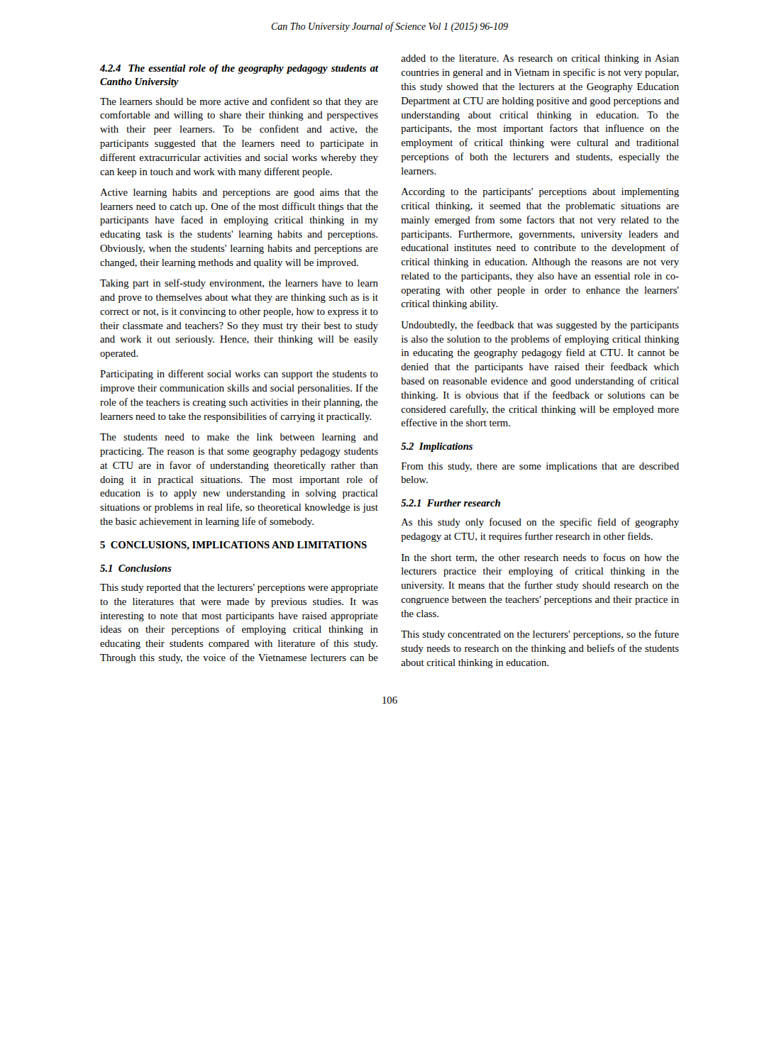Can Tho University Journal of Science Vol 1 (2015) 96-109
4.2.4 The essential role of the geography pedagogy students at Cantho University
The learners should be more active and confident so that they are comfortable and willing to share their thinking and perspectives with their peer learners. To be confident and active, the participants suggested that the learners need to participate in different extracurricular activities and social works whereby they can keep in touch and work with many different people.
Active learning habits and perceptions are good aims that the learners need to catch up. One of the most difficult things that the participants have faced in employing critical thinking in my educating task is the students' learning habits and perceptions. Obviously, when the students' learning habits and perceptions are changed, their learning methods and quality will be improved.
Taking part in self-study environment, the learners have to learn and prove to themselves about what they are thinking such as is it correct or not, is it convincing to other people, how to express it to their classmate and teachers? So they must try their best to study and work it out seriously. Hence, their thinking will be easily operated.
Participating in different social works can support the students to improve their communication skills and social personalities. If the role of the teachers is creating such activities in their planning, the learners need to take the responsibilities of carrying it practically.
The students need to make the link between learning and practicing. The reason is that some geography pedagogy students at CTU are in favor of understanding theoretically rather than doing it in practical situations. The most important role of education is to apply new understanding in solving practical situations or problems in real life, so theoretical knowledge is just the basic achievement in learning life of somebody.
5 CONCLUSIONS, IMPLICATIONS AND LIMITATIONS
5.1 Conclusions
This study reported that the lecturers' perceptions were appropriate to the literatures that were made by previous studies. It was interesting to note that most participants have raised appropriate ideas on their perceptions of employing critical thinking in educating their students compared with literature of this study. Through this study, the voice of the Vietnamese lecturers can be added to the literature. As research on critical thinking in Asian countries in general and in Vietnam in specific is not very popular, this study showed that the lecturers at the Geography Education Department at CTU are holding positive and good perceptions and understanding about critical thinking in education. To the participants, the most important factors that influence on the employment of critical thinking were cultural and traditional perceptions of both the lecturers and students, especially the learners.
According to the participants' perceptions about implementing critical thinking, it seemed that the problematic situations are mainly emerged from some factors that not very related to the participants. Furthermore, governments, university leaders and educational institutes need to contribute to the development of critical thinking in education. Although the reasons are not very related to the participants, they also have an essential role in co-operating with other people in order to enhance the learners' critical thinking ability.
Undoubtedly, the feedback that was suggested by the participants is also the solution to the problems of employing critical thinking in educating the geography pedagogy field at CTU. It cannot be denied that the participants have raised their feedback which based on reasonable evidence and good understanding of critical thinking. It is obvious that if the feedback or solutions can be considered carefully, the critical thinking will be employed more effective in the short term.
5.2 Implications
From this study, there are some implications that are described below.
5.2.1 Further research
As this study only focused on the specific field of geography pedagogy at CTU, it requires further research in other fields.
In the short term, the other research needs to focus on how the lecturers practice their employing of critical thinking in the university. It means that the further study should research on the congruence between the teachers' perceptions and their practice in the class.
This study concentrated on the lecturers' perceptions, so the future study needs to research on the thinking and beliefs of the students about critical thinking in education.
106